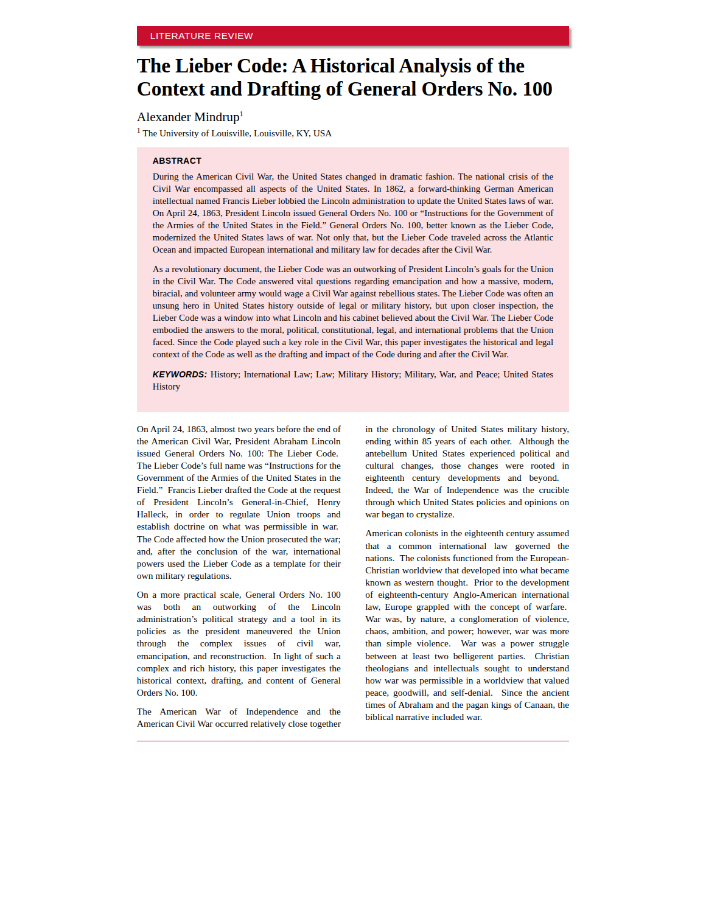LITERATURE REVIEW
The Lieber Code: A Historical Analysis of the Context and Drafting of General Orders No. 100
Alexander Mindrup1
1 The University of Louisville, Louisville, KY, USA
ABSTRACT
During the American Civil War, the United States changed in dramatic fashion. The national crisis of the Civil War encompassed all aspects of the United States. In 1862, a forward-thinking German American intellectual named Francis Lieber lobbied the Lincoln administration to update the United States laws of war. On April 24, 1863, President Lincoln issued General Orders No. 100 or “Instructions for the Government of the Armies of the United States in the Field.” General Orders No. 100, better known as the Lieber Code, modernized the United States laws of war. Not only that, but the Lieber Code traveled across the Atlantic Ocean and impacted European international and military law for decades after the Civil War.
As a revolutionary document, the Lieber Code was an outworking of President Lincoln’s goals for the Union in the Civil War. The Code answered vital questions regarding emancipation and how a massive, modern, biracial, and volunteer army would wage a Civil War against rebellious states. The Lieber Code was often an unsung hero in United States history outside of legal or military history, but upon closer inspection, the Lieber Code was a window into what Lincoln and his cabinet believed about the Civil War. The Lieber Code embodied the answers to the moral, political, constitutional, legal, and international problems that the Union faced. Since the Code played such a key role in the Civil War, this paper investigates the historical and legal context of the Code as well as the drafting and impact of the Code during and after the Civil War.
KEYWORDS: History; International Law; Law; Military History; Military, War, and Peace; United States History
On April 24, 1863, almost two years before the end of the American Civil War, President Abraham Lincoln issued General Orders No. 100: The Lieber Code. The Lieber Code’s full name was “Instructions for the Government of the Armies of the United States in the Field.” Francis Lieber drafted the Code at the request of President Lincoln’s General-in-Chief, Henry Halleck, in order to regulate Union troops and establish doctrine on what was permissible in war. The Code affected how the Union prosecuted the war; and, after the conclusion of the war, international powers used the Lieber Code as a template for their own military regulations.
On a more practical scale, General Orders No. 100 was both an outworking of the Lincoln administration’s political strategy and a tool in its policies as the president maneuvered the Union through the complex issues of civil war, emancipation, and reconstruction. In light of such a complex and rich history, this paper investigates the historical context, drafting, and content of General Orders No. 100.
The American War of Independence and the American Civil War occurred relatively close together in the chronology of United States military history, ending within 85 years of each other. Although the antebellum United States experienced political and cultural changes, those changes were rooted in eighteenth century developments and beyond. Indeed, the War of Independence was the crucible through which United States policies and opinions on war began to crystalize.
American colonists in the eighteenth century assumed that a common international law governed the nations. The colonists functioned from the European-Christian worldview that developed into what became known as western thought. Prior to the development of eighteenth-century Anglo-American international law, Europe grappled with the concept of warfare. War was, by nature, a conglomeration of violence, chaos, ambition, and power; however, war was more than simple violence. War was a power struggle between at least two belligerent parties. Christian theologians and intellectuals sought to understand how war was permissible in a worldview that valued peace, goodwill, and self-denial. Since the ancient times of Abraham and the pagan kings of Canaan, the biblical narrative included war.